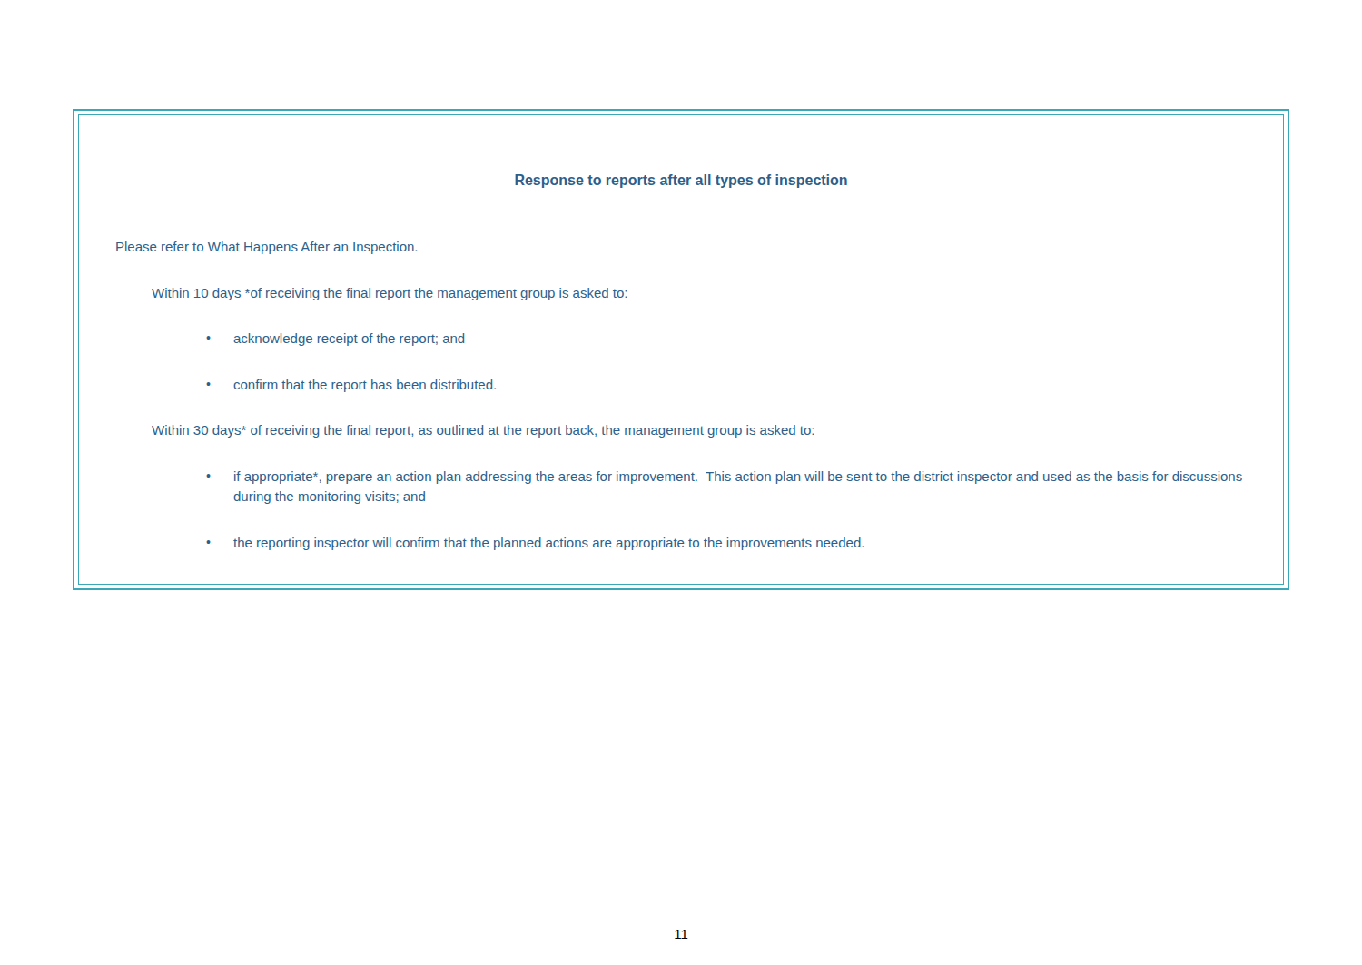Response to reports after all types of inspection
Please refer to What Happens After an Inspection.
Within 10 days *of receiving the final report the management group is asked to:
acknowledge receipt of the report; and
confirm that the report has been distributed.
Within 30 days* of receiving the final report, as outlined at the report back, the management group is asked to:
if appropriate*, prepare an action plan addressing the areas for improvement. This action plan will be sent to the district inspector and used as the basis for discussions during the monitoring visits; and
the reporting inspector will confirm that the planned actions are appropriate to the improvements needed.
11